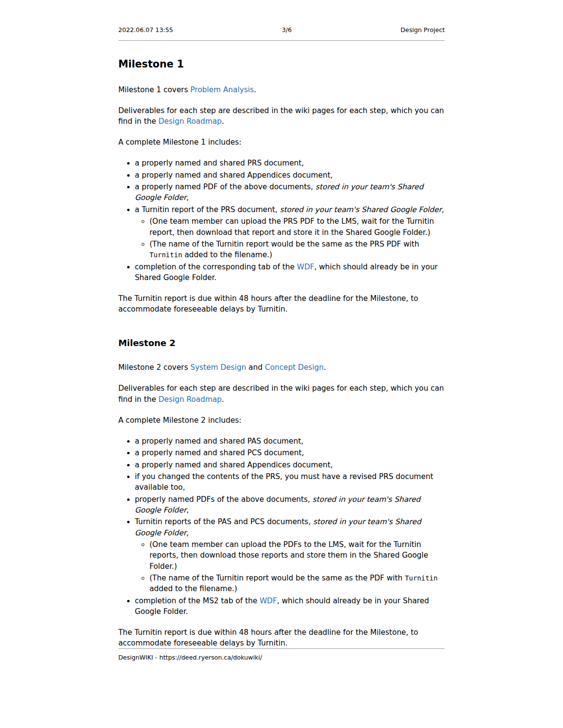2022.06.07 13:55
3/6
Design Project
Milestone 1
Milestone 1 covers Problem Analysis.
Deliverables for each step are described in the wiki pages for each step, which you can find in the Design Roadmap.
A complete Milestone 1 includes:
a properly named and shared PRS document,
a properly named and shared Appendices document,
a properly named PDF of the above documents, stored in your team's Shared Google Folder,
a Turnitin report of the PRS document, stored in your team's Shared Google Folder,
(One team member can upload the PRS PDF to the LMS, wait for the Turnitin report, then download that report and store it in the Shared Google Folder.)
(The name of the Turnitin report would be the same as the PRS PDF with Turnitin added to the filename.)
completion of the corresponding tab of the WDF, which should already be in your Shared Google Folder.
The Turnitin report is due within 48 hours after the deadline for the Milestone, to accommodate foreseeable delays by Turnitin.
Milestone 2
Milestone 2 covers System Design and Concept Design.
Deliverables for each step are described in the wiki pages for each step, which you can find in the Design Roadmap.
A complete Milestone 2 includes:
a properly named and shared PAS document,
a properly named and shared PCS document,
a properly named and shared Appendices document,
if you changed the contents of the PRS, you must have a revised PRS document available too,
properly named PDFs of the above documents, stored in your team's Shared Google Folder,
Turnitin reports of the PAS and PCS documents, stored in your team's Shared Google Folder,
(One team member can upload the PDFs to the LMS, wait for the Turnitin reports, then download those reports and store them in the Shared Google Folder.)
(The name of the Turnitin report would be the same as the PDF with Turnitin added to the filename.)
completion of the MS2 tab of the WDF, which should already be in your Shared Google Folder.
The Turnitin report is due within 48 hours after the deadline for the Milestone, to accommodate foreseeable delays by Turnitin.
DesignWIKI - https://deed.ryerson.ca/dokuwiki/